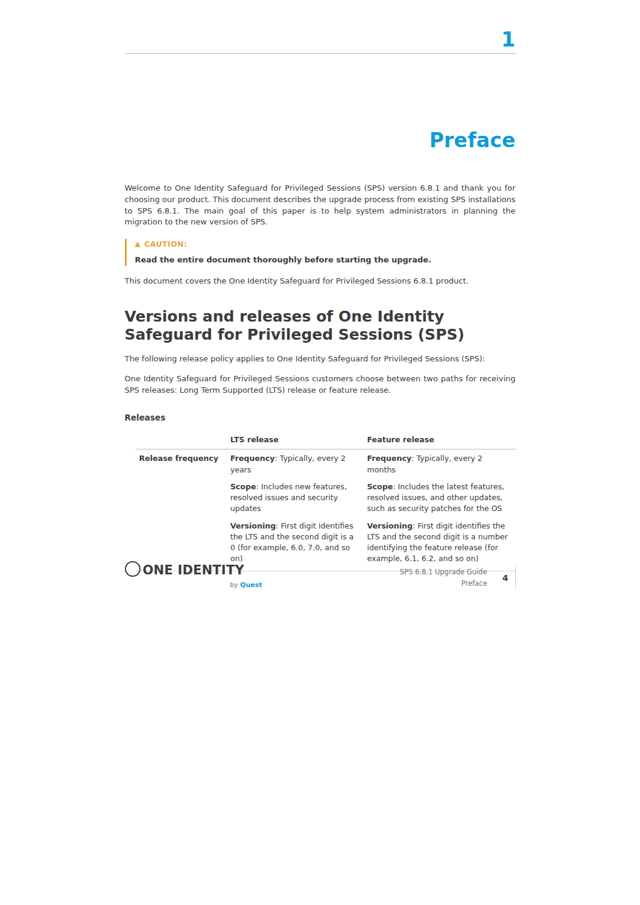1
Preface
Welcome to One Identity Safeguard for Privileged Sessions (SPS) version 6.8.1 and thank you for choosing our product. This document describes the upgrade process from existing SPS installations to SPS 6.8.1. The main goal of this paper is to help system administrators in planning the migration to the new version of SPS.
▲CAUTION:
Read the entire document thoroughly before starting the upgrade.
This document covers the One Identity Safeguard for Privileged Sessions 6.8.1 product.
Versions and releases of One Identity Safeguard for Privileged Sessions (SPS)
The following release policy applies to One Identity Safeguard for Privileged Sessions (SPS):
One Identity Safeguard for Privileged Sessions customers choose between two paths for receiving SPS releases: Long Term Supported (LTS) release or feature release.
Releases
| | LTS release | Feature release |
| --- | --- | --- |
| Release frequency | Frequency : Typically, every 2 years Scope : Includes new features, resolved issues and security updates Versioning : First digit identifies the LTS and the second digit is a 0 (for example, 6.0, 7.0, and so on) | Frequency : Typically, every 2 months Scope : Includes the latest features, resolved issues, and other updates, such as security patches for the OS Versioning : First digit identifies the LTS and the second digit is a number identifying the feature release (for example, 6.1, 6.2, and so on) |
ONE IDENTITY
by Quest
SPS 6.8.1 Upgrade Guide
Preface
4